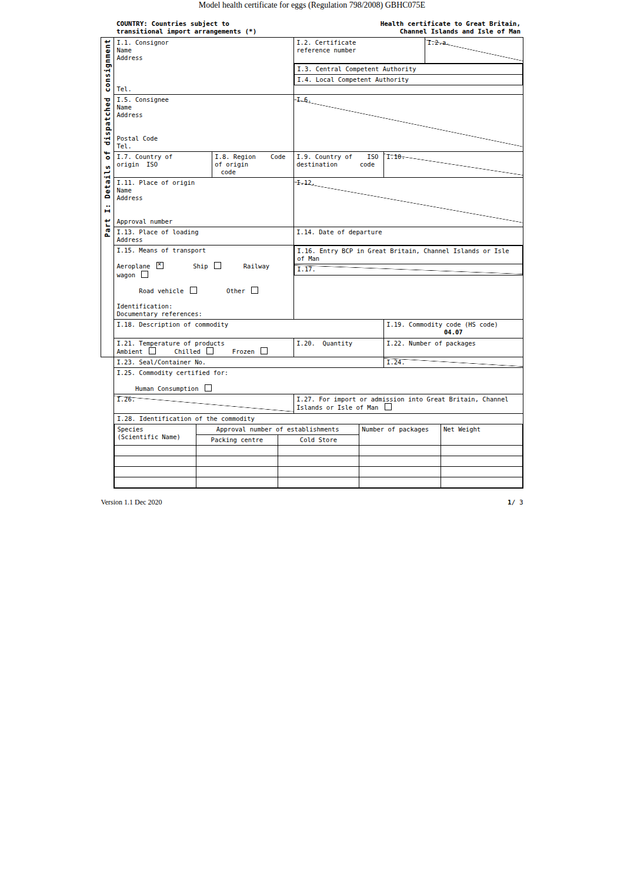Model health certificate for eggs (Regulation 798/2008) GBHC075E
| | COUNTRY: Countries subject to transitional import arrangements (*) | Health certificate to Great Britain, Channel Islands and Isle of Man |
| Part I: Details of dispatched consignment | I.1. Consignor Name Address Tel. | I.2. Certificate reference number | I.2.a. |
| / I.3. Central Competent Authority / / I.4. Local Competent Authority / |
| I.5. Consignee Name Address Postal Code Tel. | I.6. |
| I.7. Country of origin ISO code | I.8. Region Code of origin | I.9. Country of ISO destination code | I.10. |
| I.11. Place of origin Name Address Approval number | I.12. |
| I.13. Place of loading Address | I.14. Date of departure |
| I.15. Means of transport Aeroplane Ship Railway wagon Road vehicle Other Identification: Documentary references: | / I.16. Entry BCP in Great Britain, Channel Islands or Isle of Man / / I.17. / |
| I.18. Description of commodity | I.19. Commodity code (HS code) 04.07 |
| I.21. Temperature of products Ambient Chilled Frozen | I.20. Quantity | I.22. Number of packages |
| | I.23. Seal/Container No. | I.24. |
| | I.25. Commodity certified for: Human Consumption |
| | I.26. | I.27. For import or admission into Great Britain, Channel Islands or Isle of Man |
| | / I.28. Identification of the commodity / / Species (Scientific Name) / Approval number of establishments / Number of packages / Net Weight / / Packing centre / Cold Store / |
Version 1.1 Dec 2020
1/ 3